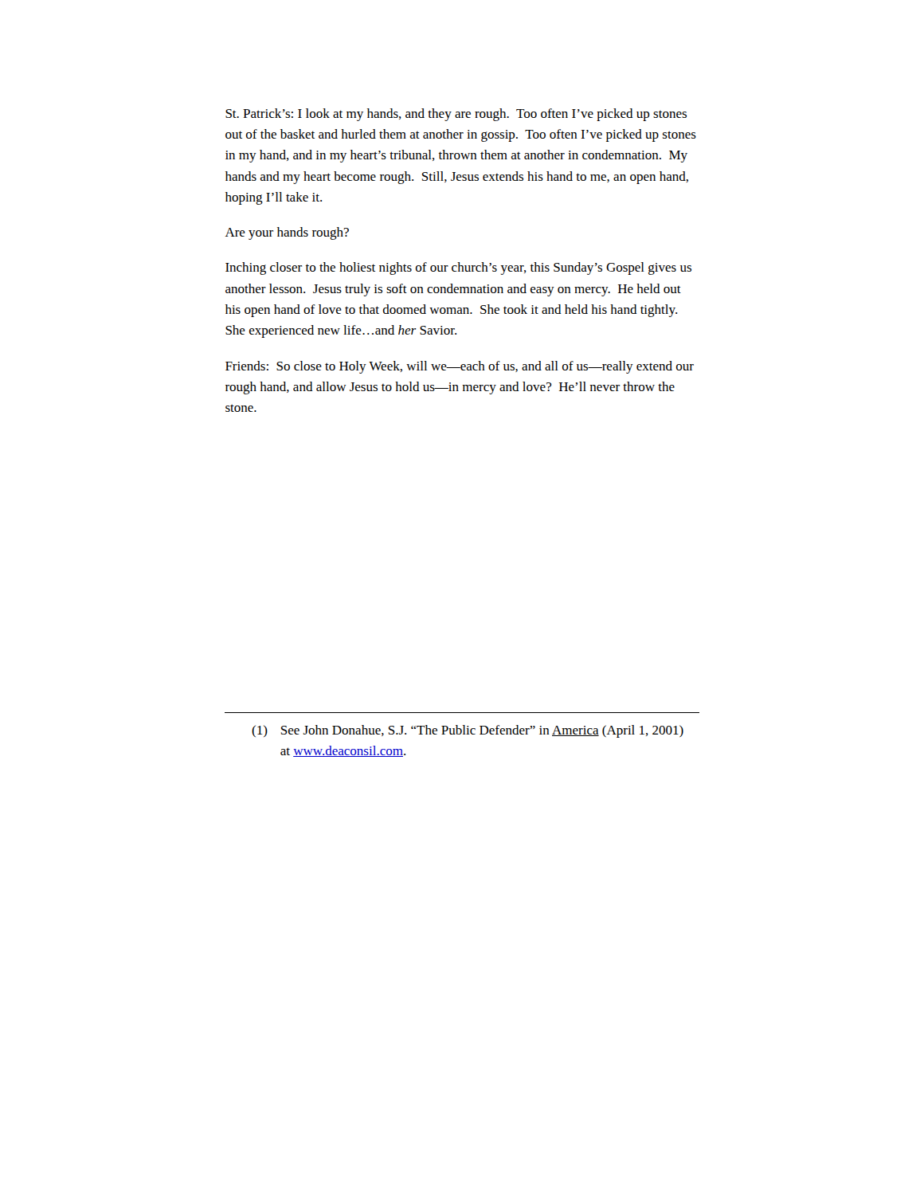St. Patrick’s: I look at my hands, and they are rough. Too often I’ve picked up stones out of the basket and hurled them at another in gossip. Too often I’ve picked up stones in my hand, and in my heart’s tribunal, thrown them at another in condemnation. My hands and my heart become rough. Still, Jesus extends his hand to me, an open hand, hoping I’ll take it.
Are your hands rough?
Inching closer to the holiest nights of our church’s year, this Sunday’s Gospel gives us another lesson. Jesus truly is soft on condemnation and easy on mercy. He held out his open hand of love to that doomed woman. She took it and held his hand tightly. She experienced new life…and her Savior.
Friends: So close to Holy Week, will we—each of us, and all of us—really extend our rough hand, and allow Jesus to hold us—in mercy and love? He’ll never throw the stone.
(1) See John Donahue, S.J. “The Public Defender” in America (April 1, 2001) at www.deaconsil.com.